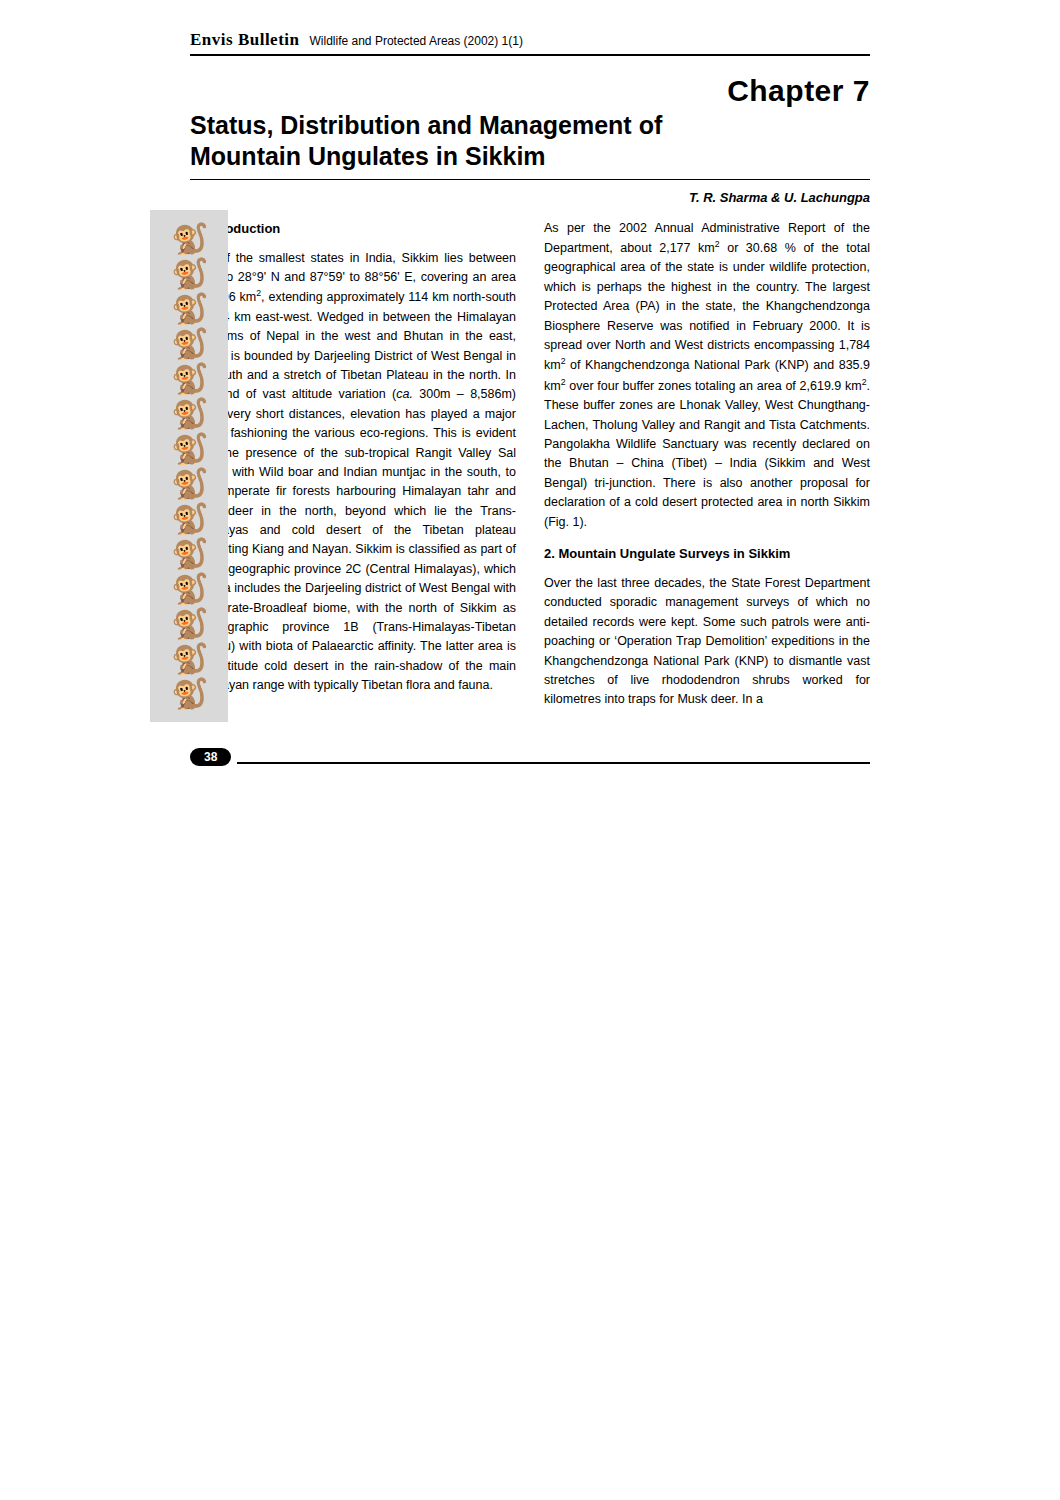Envis Bulletin
Wildlife and Protected Areas (2002) 1(1)
Chapter 7
Status, Distribution and Management of Mountain Ungulates in Sikkim
T. R. Sharma & U. Lachungpa
🐒 🐒 🐒 🐒 🐒 🐒 🐒 🐒 🐒 🐒 🐒 🐒 🐒 🐒
1. Introduction
One of the smallest states in India, Sikkim lies between 27°5' to 28°9' N and 87°59' to 88°56' E, covering an area of 7,096 km2, extending approximately 114 km north-south and 64 km east-west. Wedged in between the Himalayan kingdoms of Nepal in the west and Bhutan in the east, Sikkim is bounded by Darjeeling District of West Bengal in the south and a stretch of Tibetan Plateau in the north. In this land of vast altitude variation (ca. 300m – 8,586m) within very short distances, elevation has played a major role in fashioning the various eco-regions. This is evident from the presence of the sub-tropical Rangit Valley Sal forests with Wild boar and Indian muntjac in the south, to the temperate fir forests harbouring Himalayan tahr and Musk deer in the north, beyond which lie the Trans-Himalayas and cold desert of the Tibetan plateau supporting Kiang and Nayan. Sikkim is classified as part of the biogeographic province 2C (Central Himalayas), which in India includes the Darjeeling district of West Bengal with Temperate-Broadleaf biome, with the north of Sikkim as biogeographic province 1B (Trans-Himalayas-Tibetan plateau) with biota of Palaearctic affinity. The latter area is high-altitude cold desert in the rain-shadow of the main Himalayan range with typically Tibetan flora and fauna.
As per the 2002 Annual Administrative Report of the Department, about 2,177 km2 or 30.68 % of the total geographical area of the state is under wildlife protection, which is perhaps the highest in the country. The largest Protected Area (PA) in the state, the Khangchendzonga Biosphere Reserve was notified in February 2000. It is spread over North and West districts encompassing 1,784 km2 of Khangchendzonga National Park (KNP) and 835.9 km2 over four buffer zones totaling an area of 2,619.9 km2. These buffer zones are Lhonak Valley, West Chungthang-Lachen, Tholung Valley and Rangit and Tista Catchments. Pangolakha Wildlife Sanctuary was recently declared on the Bhutan – China (Tibet) – India (Sikkim and West Bengal) tri-junction. There is also another proposal for declaration of a cold desert protected area in north Sikkim (Fig. 1).
2. Mountain Ungulate Surveys in Sikkim
Over the last three decades, the State Forest Department conducted sporadic management surveys of which no detailed records were kept. Some such patrols were anti-poaching or ‘Operation Trap Demolition’ expeditions in the Khangchendzonga National Park (KNP) to dismantle vast stretches of live rhododendron shrubs worked for kilometres into traps for Musk deer. In a
38